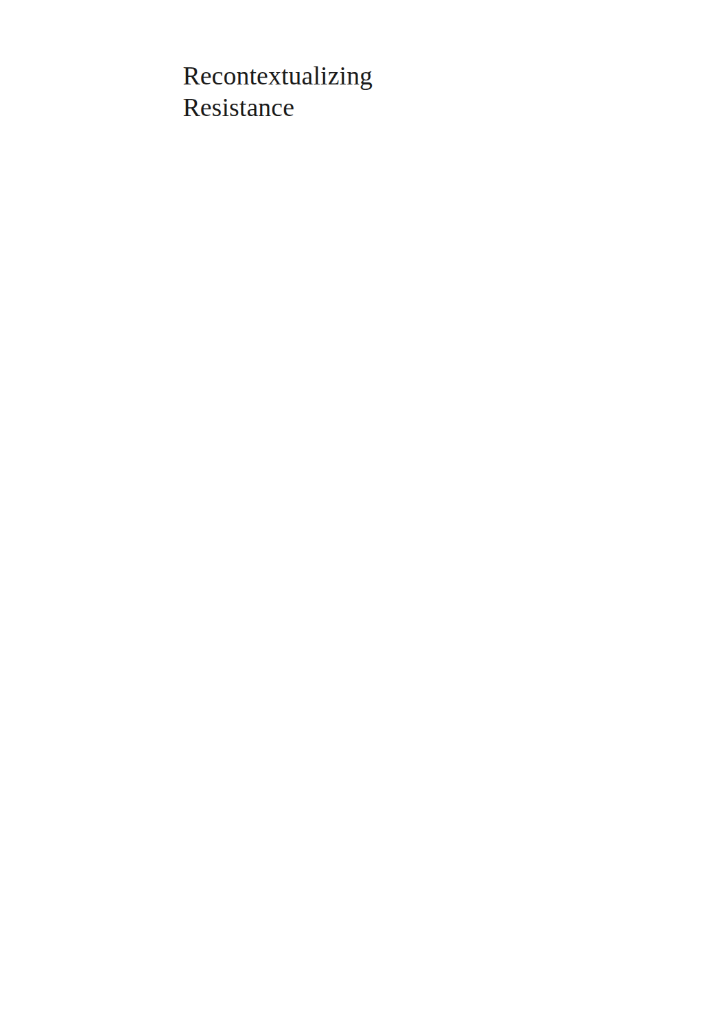Recontextualizing Resistance